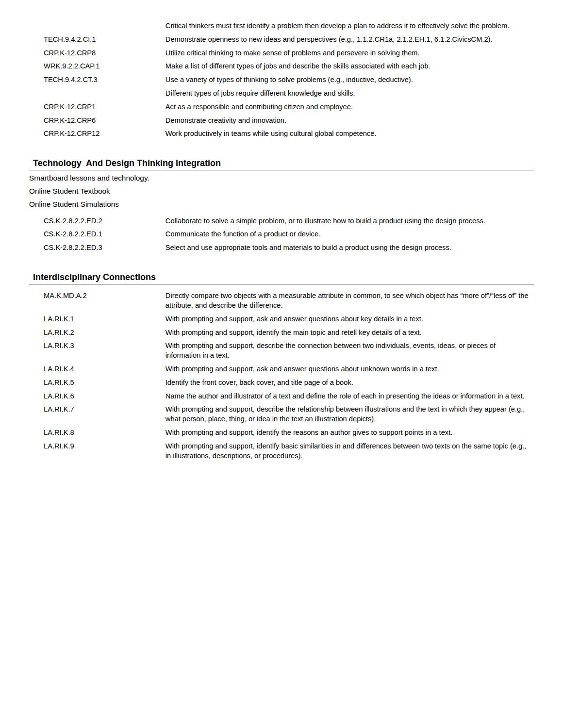| | Critical thinkers must first identify a problem then develop a plan to address it to effectively solve the problem. |
| TECH.9.4.2.CI.1 | Demonstrate openness to new ideas and perspectives (e.g., 1.1.2.CR1a, 2.1.2.EH.1, 6.1.2.CivicsCM.2). |
| CRP.K-12.CRP8 | Utilize critical thinking to make sense of problems and persevere in solving them. |
| WRK.9.2.2.CAP.1 | Make a list of different types of jobs and describe the skills associated with each job. |
| TECH.9.4.2.CT.3 | Use a variety of types of thinking to solve problems (e.g., inductive, deductive). |
| | Different types of jobs require different knowledge and skills. |
| CRP.K-12.CRP1 | Act as a responsible and contributing citizen and employee. |
| CRP.K-12.CRP6 | Demonstrate creativity and innovation. |
| CRP.K-12.CRP12 | Work productively in teams while using cultural global competence. |
Technology And Design Thinking Integration
Smartboard lessons and technology.
Online Student Textbook
Online Student Simulations
| CS.K-2.8.2.2.ED.2 | Collaborate to solve a simple problem, or to illustrate how to build a product using the design process. |
| CS.K-2.8.2.2.ED.1 | Communicate the function of a product or device. |
| CS.K-2.8.2.2.ED.3 | Select and use appropriate tools and materials to build a product using the design process. |
Interdisciplinary Connections
| MA.K.MD.A.2 | Directly compare two objects with a measurable attribute in common, to see which object has “more of”/“less of” the attribute, and describe the difference. |
| LA.RI.K.1 | With prompting and support, ask and answer questions about key details in a text. |
| LA.RI.K.2 | With prompting and support, identify the main topic and retell key details of a text. |
| LA.RI.K.3 | With prompting and support, describe the connection between two individuals, events, ideas, or pieces of information in a text. |
| LA.RI.K.4 | With prompting and support, ask and answer questions about unknown words in a text. |
| LA.RI.K.5 | Identify the front cover, back cover, and title page of a book. |
| LA.RI.K.6 | Name the author and illustrator of a text and define the role of each in presenting the ideas or information in a text. |
| LA.RI.K.7 | With prompting and support, describe the relationship between illustrations and the text in which they appear (e.g., what person, place, thing, or idea in the text an illustration depicts). |
| LA.RI.K.8 | With prompting and support, identify the reasons an author gives to support points in a text. |
| LA.RI.K.9 | With prompting and support, identify basic similarities in and differences between two texts on the same topic (e.g., in illustrations, descriptions, or procedures). |